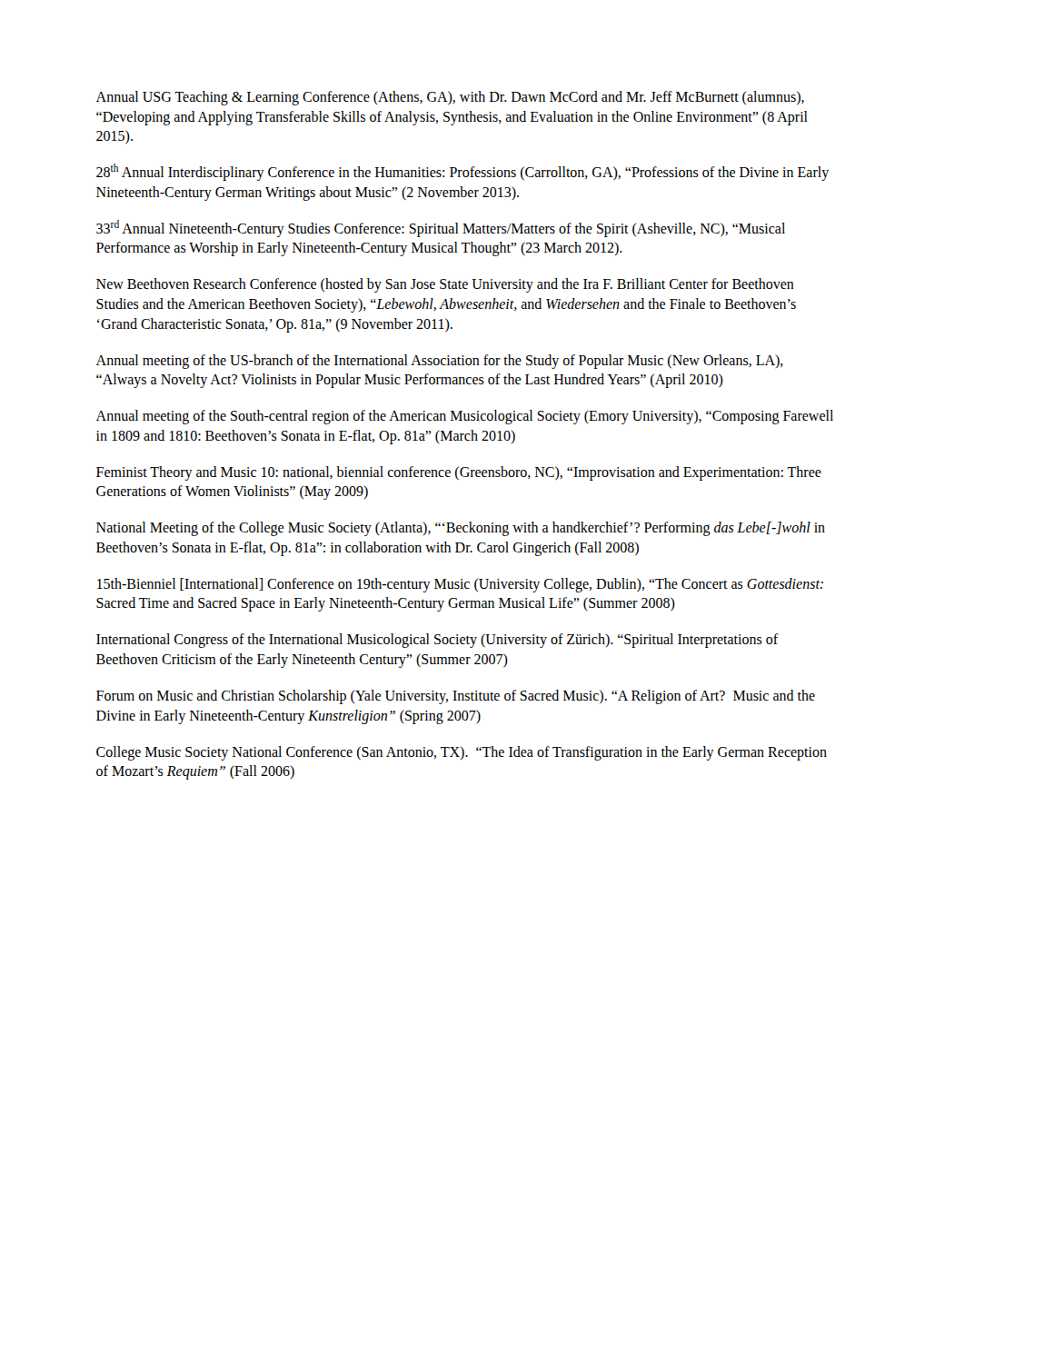Annual USG Teaching & Learning Conference (Athens, GA), with Dr. Dawn McCord and Mr. Jeff McBurnett (alumnus), “Developing and Applying Transferable Skills of Analysis, Synthesis, and Evaluation in the Online Environment” (8 April 2015).
28th Annual Interdisciplinary Conference in the Humanities: Professions (Carrollton, GA), “Professions of the Divine in Early Nineteenth-Century German Writings about Music” (2 November 2013).
33rd Annual Nineteenth-Century Studies Conference: Spiritual Matters/Matters of the Spirit (Asheville, NC), “Musical Performance as Worship in Early Nineteenth-Century Musical Thought” (23 March 2012).
New Beethoven Research Conference (hosted by San Jose State University and the Ira F. Brilliant Center for Beethoven Studies and the American Beethoven Society), “Lebewohl, Abwesenheit, and Wiedersehen and the Finale to Beethoven’s ‘Grand Characteristic Sonata,’ Op. 81a,” (9 November 2011).
Annual meeting of the US-branch of the International Association for the Study of Popular Music (New Orleans, LA), “Always a Novelty Act? Violinists in Popular Music Performances of the Last Hundred Years” (April 2010)
Annual meeting of the South-central region of the American Musicological Society (Emory University), “Composing Farewell in 1809 and 1810: Beethoven’s Sonata in E-flat, Op. 81a” (March 2010)
Feminist Theory and Music 10: national, biennial conference (Greensboro, NC), “Improvisation and Experimentation: Three Generations of Women Violinists” (May 2009)
National Meeting of the College Music Society (Atlanta), “‘Beckoning with a handkerchief’? Performing das Lebe[-]wohl in Beethoven’s Sonata in E-flat, Op. 81a”: in collaboration with Dr. Carol Gingerich (Fall 2008)
15th-Bienniel [International] Conference on 19th-century Music (University College, Dublin), “The Concert as Gottesdienst: Sacred Time and Sacred Space in Early Nineteenth-Century German Musical Life” (Summer 2008)
International Congress of the International Musicological Society (University of Zürich). “Spiritual Interpretations of Beethoven Criticism of the Early Nineteenth Century” (Summer 2007)
Forum on Music and Christian Scholarship (Yale University, Institute of Sacred Music). “A Religion of Art? Music and the Divine in Early Nineteenth-Century Kunstreligion” (Spring 2007)
College Music Society National Conference (San Antonio, TX). “The Idea of Transfiguration in the Early German Reception of Mozart’s Requiem” (Fall 2006)